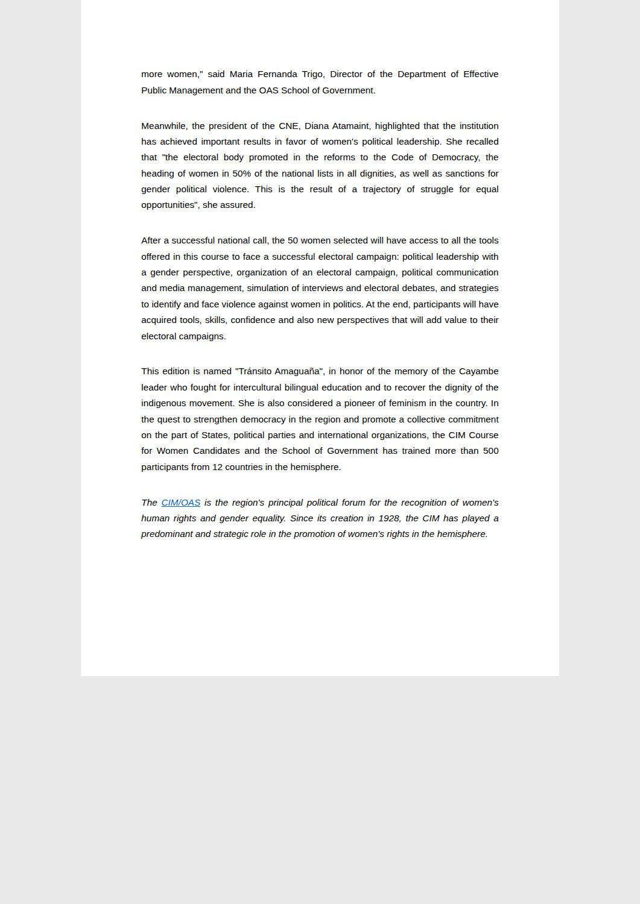more women," said Maria Fernanda Trigo, Director of the Department of Effective Public Management and the OAS School of Government.
Meanwhile, the president of the CNE, Diana Atamaint, highlighted that the institution has achieved important results in favor of women's political leadership. She recalled that "the electoral body promoted in the reforms to the Code of Democracy, the heading of women in 50% of the national lists in all dignities, as well as sanctions for gender political violence. This is the result of a trajectory of struggle for equal opportunities", she assured.
After a successful national call, the 50 women selected will have access to all the tools offered in this course to face a successful electoral campaign: political leadership with a gender perspective, organization of an electoral campaign, political communication and media management, simulation of interviews and electoral debates, and strategies to identify and face violence against women in politics. At the end, participants will have acquired tools, skills, confidence and also new perspectives that will add value to their electoral campaigns.
This edition is named "Tránsito Amaguaña", in honor of the memory of the Cayambe leader who fought for intercultural bilingual education and to recover the dignity of the indigenous movement. She is also considered a pioneer of feminism in the country. In the quest to strengthen democracy in the region and promote a collective commitment on the part of States, political parties and international organizations, the CIM Course for Women Candidates and the School of Government has trained more than 500 participants from 12 countries in the hemisphere.
The CIM/OAS is the region's principal political forum for the recognition of women's human rights and gender equality. Since its creation in 1928, the CIM has played a predominant and strategic role in the promotion of women's rights in the hemisphere.